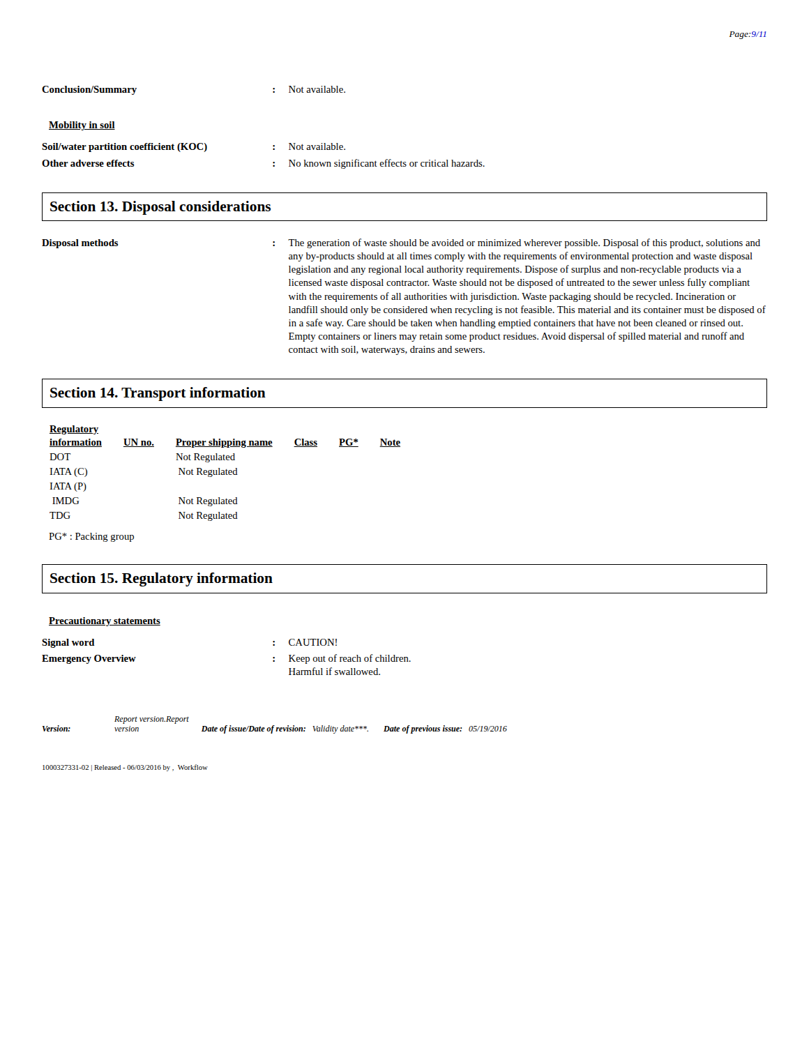Page:9/11
| Conclusion/Summary | : | Not available. |
Mobility in soil
| Soil/water partition coefficient (KOC) | : | Not available. |
| Other adverse effects | : | No known significant effects or critical hazards. |
Section 13. Disposal considerations
| Disposal methods | : | The generation of waste should be avoided or minimized wherever possible. Disposal of this product, solutions and any by-products should at all times comply with the requirements of environmental protection and waste disposal legislation and any regional local authority requirements. Dispose of surplus and non-recyclable products via a licensed waste disposal contractor. Waste should not be disposed of untreated to the sewer unless fully compliant with the requirements of all authorities with jurisdiction. Waste packaging should be recycled. Incineration or landfill should only be considered when recycling is not feasible. This material and its container must be disposed of in a safe way. Care should be taken when handling emptied containers that have not been cleaned or rinsed out. Empty containers or liners may retain some product residues. Avoid dispersal of spilled material and runoff and contact with soil, waterways, drains and sewers. |
Section 14. Transport information
| Regulatory information | UN no. | Proper shipping name | Class | PG* | Note |
| --- | --- | --- | --- | --- | --- |
| DOT | | Not Regulated | | | |
| IATA (C) | | Not Regulated | | | |
| IATA (P) | | | | | |
| IMDG | | Not Regulated | | | |
| TDG | | Not Regulated | | | |
PG* : Packing group
Section 15. Regulatory information
Precautionary statements
| Signal word | : | CAUTION! |
| Emergency Overview | : | Keep out of reach of children. Harmful if swallowed. |
| | Report version.Report | |
| Version: | version | Date of issue/Date of revision: Validity date***. Date of previous issue: 05/19/2016 |
1000327331-02 | Released - 06/03/2016 by , Workflow